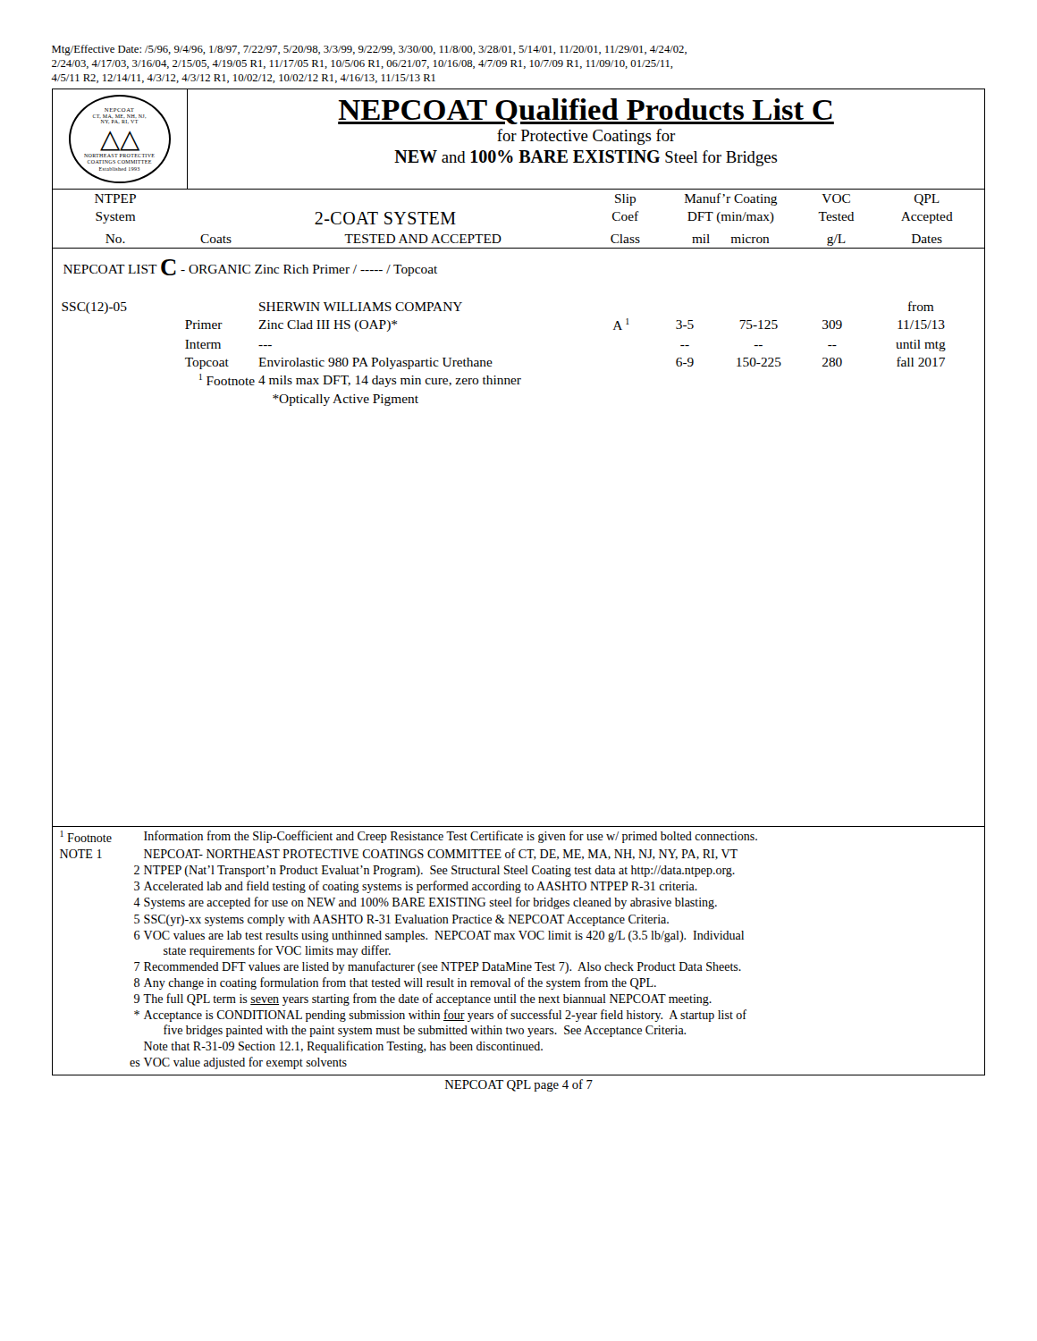Mtg/Effective Date: /5/96, 9/4/96, 1/8/97, 7/22/97, 5/20/98, 3/3/99, 9/22/99, 3/30/00, 11/8/00, 3/28/01, 5/14/01, 11/20/01, 11/29/01, 4/24/02,
2/24/03, 4/17/03, 3/16/04, 2/15/05, 4/19/05 R1, 11/17/05 R1, 10/5/06 R1, 06/21/07, 10/16/08, 4/7/09 R1, 10/7/09 R1, 11/09/10, 01/25/11,
4/5/11 R2, 12/14/11, 4/3/12, 4/3/12 R1, 10/02/12, 10/02/12 R1, 4/16/13, 11/15/13 R1
NEPCOAT
CT, MA, ME, NH, NJ,
NY, PA, RI, VT
△△
NORTHEAST PROTECTIVE COATINGS COMMITTEE
Established 1993
NEPCOAT Qualified Products List C
for Protective Coatings for
NEW and 100% BARE EXISTING Steel for Bridges
| NTPEP | | | Slip | Manuf’r Coating | VOC | QPL |
| System | 2-COAT SYSTEM | Coef | DFT (min/max) | Tested | Accepted |
| No. | Coats | TESTED AND ACCEPTED | Class | mil micron | g/L | Dates |
NEPCOAT LIST C - ORGANIC Zinc Rich Primer / ----- / Topcoat
| SSC(12)-05 | | SHERWIN WILLIAMS COMPANY | | | | | from |
| | Primer | Zinc Clad III HS (OAP)* | A 1 | 3-5 | 75-125 | 309 | 11/15/13 |
| | Interm | --- | | -- | -- | -- | until mtg |
| | Topcoat | Envirolastic 980 PA Polyaspartic Urethane | | 6-9 | 150-225 | 280 | fall 2017 |
| | 1 Footnote | 4 mils max DFT, 14 days min cure, zero thinner | |
| | | *Optically Active Pigment | |
| 1 Footnote | Information from the Slip-Coefficient and Creep Resistance Test Certificate is given for use w/ primed bolted connections. |
| NOTE 1 | NEPCOAT- NORTHEAST PROTECTIVE COATINGS COMMITTEE of CT, DE, ME, MA, NH, NJ, NY, PA, RI, VT |
| 2 | NTPEP (Nat’l Transport’n Product Evaluat’n Program). See Structural Steel Coating test data at http://data.ntpep.org. |
| 3 | Accelerated lab and field testing of coating systems is performed according to AASHTO NTPEP R-31 criteria. |
| 4 | Systems are accepted for use on NEW and 100% BARE EXISTING steel for bridges cleaned by abrasive blasting. |
| 5 | SSC(yr)-xx systems comply with AASHTO R-31 Evaluation Practice & NEPCOAT Acceptance Criteria. |
| 6 | VOC values are lab test results using unthinned samples. NEPCOAT max VOC limit is 420 g/L (3.5 lb/gal). Individual state requirements for VOC limits may differ. |
| 7 | Recommended DFT values are listed by manufacturer (see NTPEP DataMine Test 7). Also check Product Data Sheets. |
| 8 | Any change in coating formulation from that tested will result in removal of the system from the QPL. |
| 9 | The full QPL term is seven years starting from the date of acceptance until the next biannual NEPCOAT meeting. |
| * | Acceptance is CONDITIONAL pending submission within four years of successful 2-year field history. A startup list of five bridges painted with the paint system must be submitted within two years. See Acceptance Criteria. |
| | Note that R-31-09 Section 12.1, Requalification Testing, has been discontinued. |
| es | VOC value adjusted for exempt solvents |
NEPCOAT QPL page 4 of 7